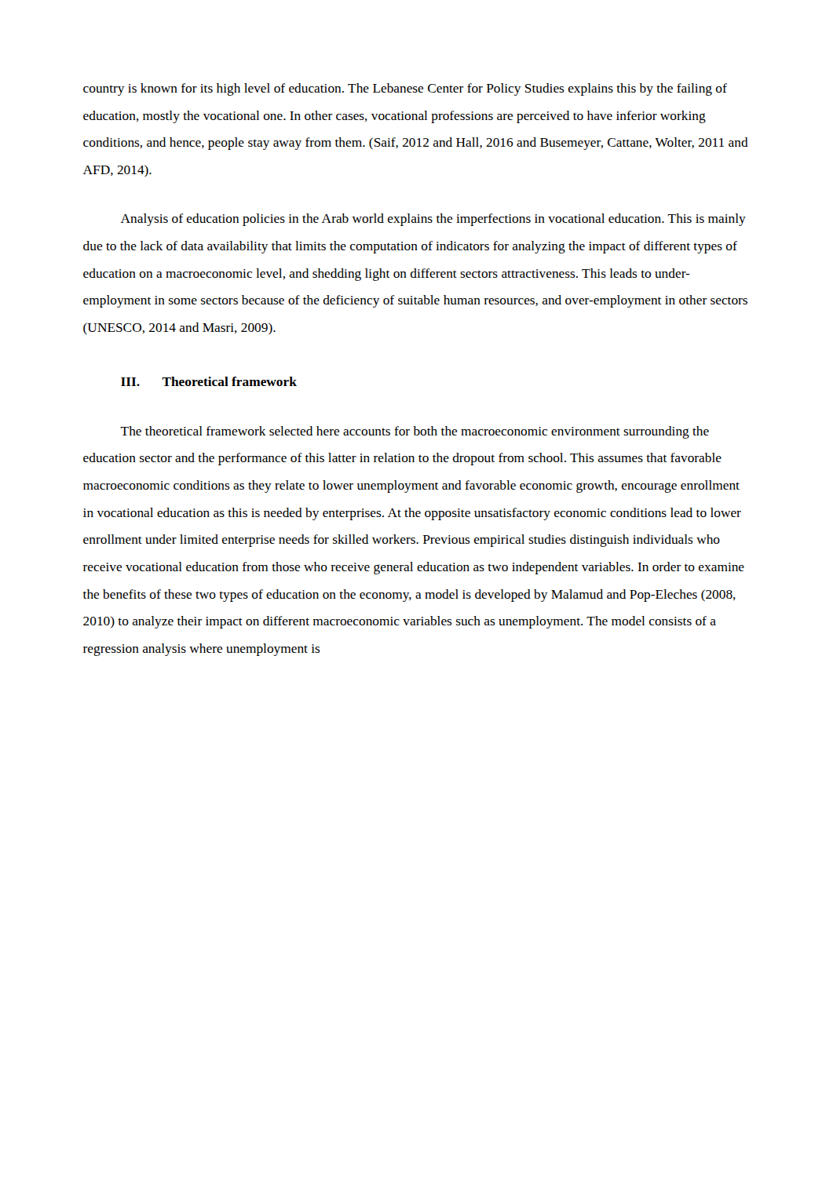country is known for its high level of education. The Lebanese Center for Policy Studies explains this by the failing of education, mostly the vocational one. In other cases, vocational professions are perceived to have inferior working conditions, and hence, people stay away from them. (Saif, 2012 and Hall, 2016 and Busemeyer, Cattane, Wolter, 2011 and AFD, 2014).
Analysis of education policies in the Arab world explains the imperfections in vocational education. This is mainly due to the lack of data availability that limits the computation of indicators for analyzing the impact of different types of education on a macroeconomic level, and shedding light on different sectors attractiveness. This leads to under-employment in some sectors because of the deficiency of suitable human resources, and over-employment in other sectors (UNESCO, 2014 and Masri, 2009).
III. Theoretical framework
The theoretical framework selected here accounts for both the macroeconomic environment surrounding the education sector and the performance of this latter in relation to the dropout from school. This assumes that favorable macroeconomic conditions as they relate to lower unemployment and favorable economic growth, encourage enrollment in vocational education as this is needed by enterprises. At the opposite unsatisfactory economic conditions lead to lower enrollment under limited enterprise needs for skilled workers. Previous empirical studies distinguish individuals who receive vocational education from those who receive general education as two independent variables. In order to examine the benefits of these two types of education on the economy, a model is developed by Malamud and Pop-Eleches (2008, 2010) to analyze their impact on different macroeconomic variables such as unemployment. The model consists of a regression analysis where unemployment is